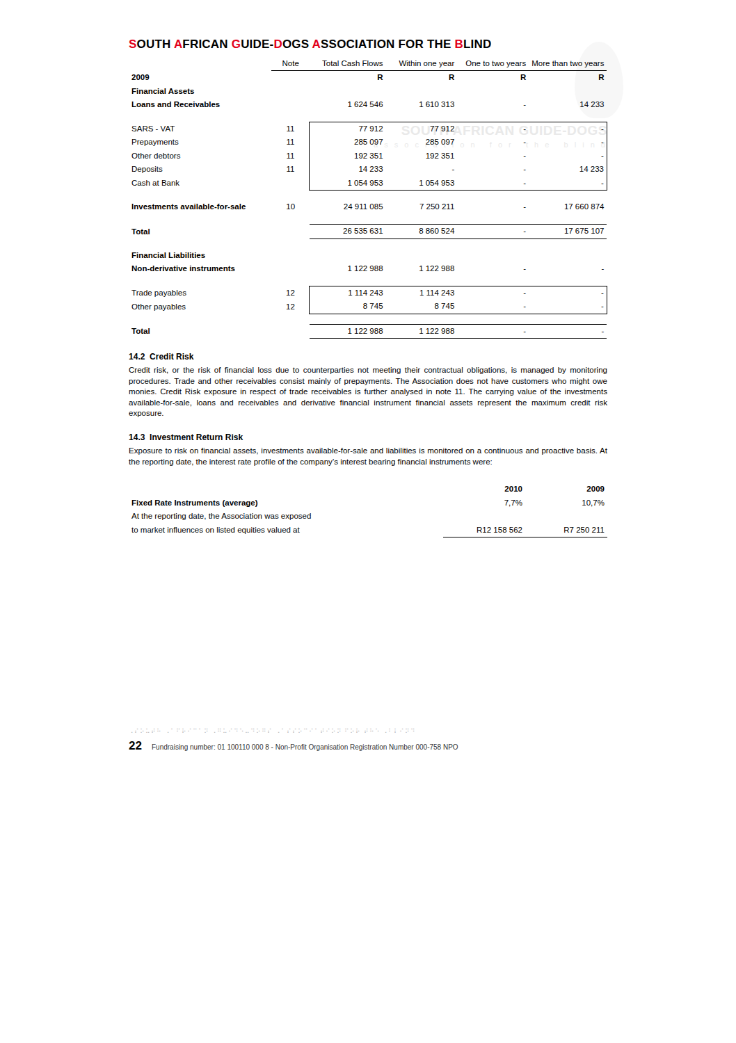SOUTH AFRICAN GUIDE-DOGS ASSOCIATION FOR THE BLIND
SOUTH AFRICAN GUIDE-DOGS
a s s o c i a t i o n f o r t h e b l i n d
| | Note | Total Cash Flows | Within one year | One to two years | More than two years |
| --- | --- | --- | --- | --- | --- |
| 2009 | | R | R | R | R |
| Financial Assets | | | | | |
| Loans and Receivables | | 1 624 546 | 1 610 313 | - | 14 233 |
| SARS - VAT | 11 | 77 912 | 77 912 | - | - |
| Prepayments | 11 | 285 097 | 285 097 | - | - |
| Other debtors | 11 | 192 351 | 192 351 | - | - |
| Deposits | 11 | 14 233 | - | - | 14 233 |
| Cash at Bank | | 1 054 953 | 1 054 953 | - | - |
| Investments available-for-sale | 10 | 24 911 085 | 7 250 211 | - | 17 660 874 |
| Total | | 26 535 631 | 8 860 524 | - | 17 675 107 |
| Financial Liabilities | | | | | |
| Non-derivative instruments | | 1 122 988 | 1 122 988 | - | - |
| Trade payables | 12 | 1 114 243 | 1 114 243 | - | - |
| Other payables | 12 | 8 745 | 8 745 | - | - |
| Total | | 1 122 988 | 1 122 988 | - | - |
14.2 Credit Risk
Credit risk, or the risk of financial loss due to counterparties not meeting their contractual obligations, is managed by monitoring procedures. Trade and other receivables consist mainly of prepayments. The Association does not have customers who might owe monies. Credit Risk exposure in respect of trade receivables is further analysed in note 11. The carrying value of the investments available-for-sale, loans and receivables and derivative financial instrument financial assets represent the maximum credit risk exposure.
14.3 Investment Return Risk
Exposure to risk on financial assets, investments available-for-sale and liabilities is monitored on a continuous and proactive basis. At the reporting date, the interest rate profile of the company’s interest bearing financial instruments were:
| | 2010 | 2009 |
| Fixed Rate Instruments (average) | 7,7% | 10,7% |
| At the reporting date, the Association was exposed | | |
| to market influences on listed equities valued at | R12 158 562 | R7 250 211 |
⠠⠎⠕⠥⠞⠓ ⠠⠁⠋⠗⠊⠉⠁⠝ ⠠⠛⠥⠊⠙⠑⠤⠙⠕⠛⠎ ⠠⠁⠎⠎⠕⠉⠊⠁⠞⠊⠕⠝ ⠋⠕⠗ ⠞⠓⠑ ⠠⠃⠇⠊⠝⠙
22 Fundraising number: 01 100110 000 8 - Non-Profit Organisation Registration Number 000-758 NPO